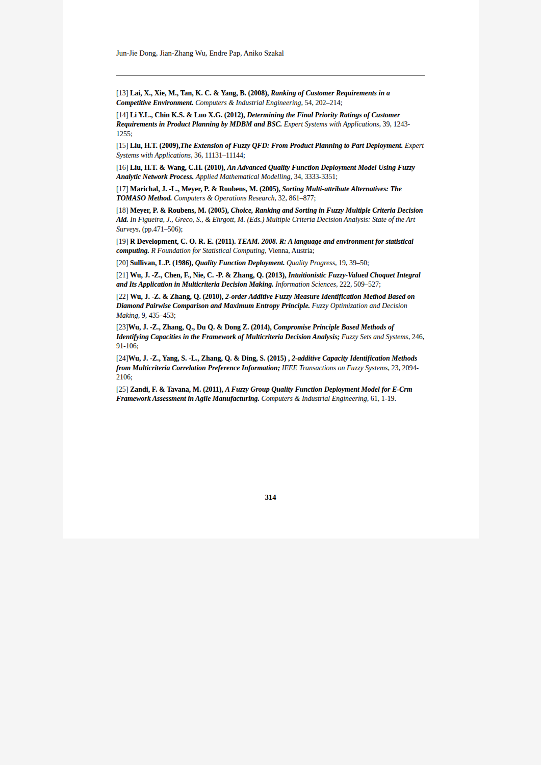Jun-Jie Dong, Jian-Zhang Wu, Endre Pap, Aniko Szakal
[13] Lai, X., Xie, M., Tan, K. C. & Yang, B. (2008), Ranking of Customer Requirements in a Competitive Environment. Computers & Industrial Engineering, 54, 202–214;
[14] Li Y.L., Chin K.S. & Luo X.G. (2012), Determining the Final Priority Ratings of Customer Requirements in Product Planning by MDBM and BSC. Expert Systems with Applications, 39, 1243-1255;
[15] Liu, H.T. (2009), The Extension of Fuzzy QFD: From Product Planning to Part Deployment. Expert Systems with Applications, 36, 11131–11144;
[16] Liu, H.T. & Wang, C.H. (2010), An Advanced Quality Function Deployment Model Using Fuzzy Analytic Network Process. Applied Mathematical Modelling, 34, 3333-3351;
[17] Marichal, J. -L., Meyer, P. & Roubens, M. (2005), Sorting Multi-attribute Alternatives: The TOMASO Method. Computers & Operations Research, 32, 861–877;
[18] Meyer, P. & Roubens, M. (2005), Choice, Ranking and Sorting in Fuzzy Multiple Criteria Decision Aid. In Figueira, J., Greco, S., & Ehrgott, M. (Eds.) Multiple Criteria Decision Analysis: State of the Art Surveys, (pp.471–506);
[19] R Development, C. O. R. E. (2011). TEAM. 2008. R: A language and environment for statistical computing. R Foundation for Statistical Computing, Vienna, Austria;
[20] Sullivan, L.P. (1986), Quality Function Deployment. Quality Progress, 19, 39–50;
[21] Wu, J. -Z., Chen, F., Nie, C. -P. & Zhang, Q. (2013), Intuitionistic Fuzzy-Valued Choquet Integral and Its Application in Multicriteria Decision Making. Information Sciences, 222, 509–527;
[22] Wu, J. -Z. & Zhang, Q. (2010), 2-order Additive Fuzzy Measure Identification Method Based on Diamond Pairwise Comparison and Maximum Entropy Principle. Fuzzy Optimization and Decision Making, 9, 435–453;
[23]Wu, J. -Z., Zhang, Q., Du Q. & Dong Z. (2014), Compromise Principle Based Methods of Identifying Capacities in the Framework of Multicriteria Decision Analysis; Fuzzy Sets and Systems, 246, 91-106;
[24]Wu, J. -Z., Yang, S. -L., Zhang, Q. & Ding, S. (2015) , 2-additive Capacity Identification Methods from Multicriteria Correlation Preference Information; IEEE Transactions on Fuzzy Systems, 23, 2094-2106;
[25] Zandi, F. & Tavana, M. (2011), A Fuzzy Group Quality Function Deployment Model for E-Crm Framework Assessment in Agile Manufacturing. Computers & Industrial Engineering, 61, 1-19.
314